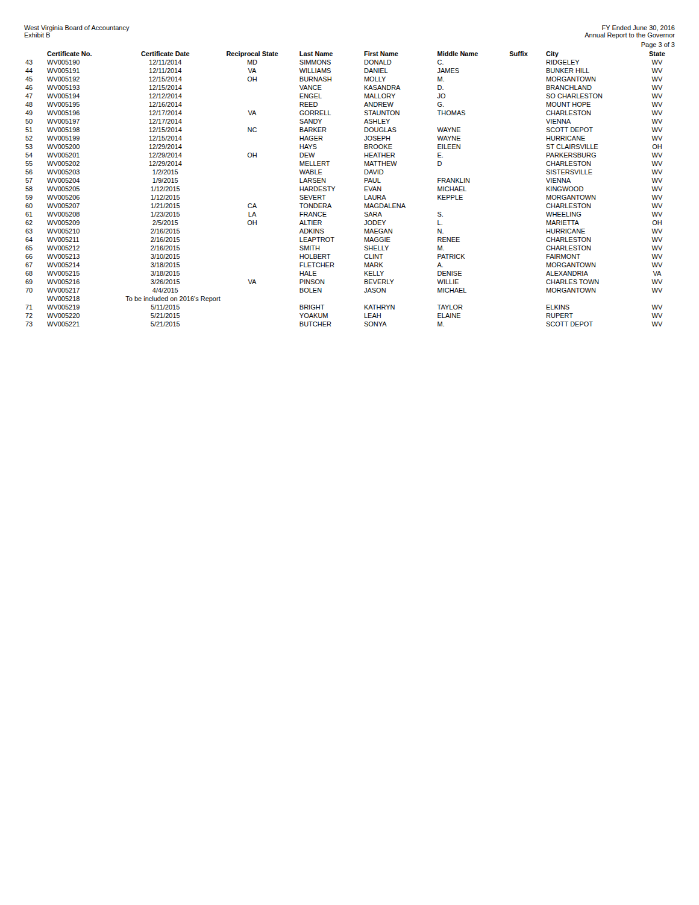West Virginia Board of Accountancy
Exhibit B
FY Ended June 30, 2016
Annual Report to the Governor
Page 3 of 3
| | Certificate No. | Certificate Date | Reciprocal State | Last Name | First Name | Middle Name | Suffix | City | State |
| --- | --- | --- | --- | --- | --- | --- | --- | --- | --- |
| 43 | WV005190 | 12/11/2014 | MD | SIMMONS | DONALD | C. | | RIDGELEY | WV |
| 44 | WV005191 | 12/11/2014 | VA | WILLIAMS | DANIEL | JAMES | | BUNKER HILL | WV |
| 45 | WV005192 | 12/15/2014 | OH | BURNASH | MOLLY | M. | | MORGANTOWN | WV |
| 46 | WV005193 | 12/15/2014 | | VANCE | KASANDRA | D. | | BRANCHLAND | WV |
| 47 | WV005194 | 12/12/2014 | | ENGEL | MALLORY | JO | | SO CHARLESTON | WV |
| 48 | WV005195 | 12/16/2014 | | REED | ANDREW | G. | | MOUNT HOPE | WV |
| 49 | WV005196 | 12/17/2014 | VA | GORRELL | STAUNTON | THOMAS | | CHARLESTON | WV |
| 50 | WV005197 | 12/17/2014 | | SANDY | ASHLEY | | | VIENNA | WV |
| 51 | WV005198 | 12/15/2014 | NC | BARKER | DOUGLAS | WAYNE | | SCOTT DEPOT | WV |
| 52 | WV005199 | 12/15/2014 | | HAGER | JOSEPH | WAYNE | | HURRICANE | WV |
| 53 | WV005200 | 12/29/2014 | | HAYS | BROOKE | EILEEN | | ST CLAIRSVILLE | OH |
| 54 | WV005201 | 12/29/2014 | OH | DEW | HEATHER | E. | | PARKERSBURG | WV |
| 55 | WV005202 | 12/29/2014 | | MELLERT | MATTHEW | D | | CHARLESTON | WV |
| 56 | WV005203 | 1/2/2015 | | WABLE | DAVID | | | SISTERSVILLE | WV |
| 57 | WV005204 | 1/9/2015 | | LARSEN | PAUL | FRANKLIN | | VIENNA | WV |
| 58 | WV005205 | 1/12/2015 | | HARDESTY | EVAN | MICHAEL | | KINGWOOD | WV |
| 59 | WV005206 | 1/12/2015 | | SEVERT | LAURA | KEPPLE | | MORGANTOWN | WV |
| 60 | WV005207 | 1/21/2015 | CA | TONDERA | MAGDALENA | | | CHARLESTON | WV |
| 61 | WV005208 | 1/23/2015 | LA | FRANCE | SARA | S. | | WHEELING | WV |
| 62 | WV005209 | 2/5/2015 | OH | ALTIER | JODEY | L. | | MARIETTA | OH |
| 63 | WV005210 | 2/16/2015 | | ADKINS | MAEGAN | N. | | HURRICANE | WV |
| 64 | WV005211 | 2/16/2015 | | LEAPTROT | MAGGIE | RENEE | | CHARLESTON | WV |
| 65 | WV005212 | 2/16/2015 | | SMITH | SHELLY | M. | | CHARLESTON | WV |
| 66 | WV005213 | 3/10/2015 | | HOLBERT | CLINT | PATRICK | | FAIRMONT | WV |
| 67 | WV005214 | 3/18/2015 | | FLETCHER | MARK | A. | | MORGANTOWN | WV |
| 68 | WV005215 | 3/18/2015 | | HALE | KELLY | DENISE | | ALEXANDRIA | VA |
| 69 | WV005216 | 3/26/2015 | VA | PINSON | BEVERLY | WILLIE | | CHARLES TOWN | WV |
| 70 | WV005217 | 4/4/2015 | | BOLEN | JASON | MICHAEL | | MORGANTOWN | WV |
| | WV005218 | To be included on 2016's Report |
| 71 | WV005219 | 5/11/2015 | | BRIGHT | KATHRYN | TAYLOR | | ELKINS | WV |
| 72 | WV005220 | 5/21/2015 | | YOAKUM | LEAH | ELAINE | | RUPERT | WV |
| 73 | WV005221 | 5/21/2015 | | BUTCHER | SONYA | M. | | SCOTT DEPOT | WV |